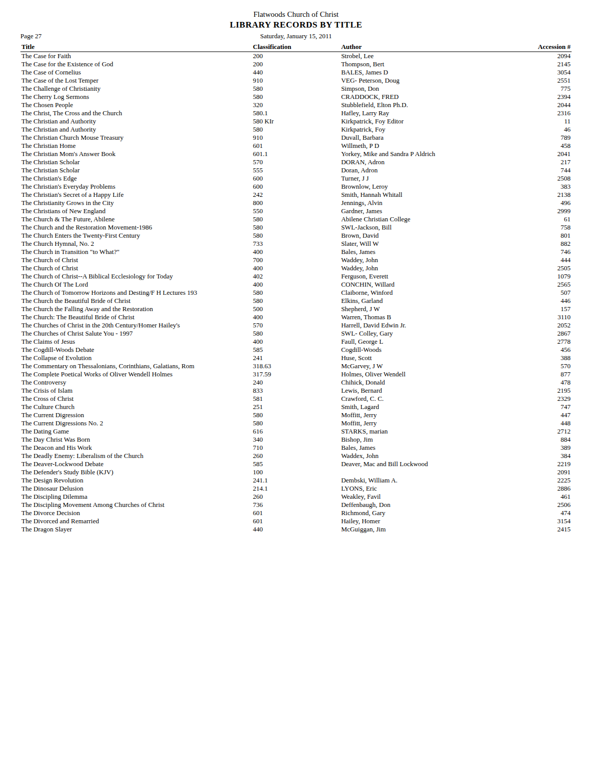Flatwoods Church of Christ
LIBRARY RECORDS BY TITLE
Page 27
Saturday, January 15, 2011
| Title | Classification | Author | Accession # |
| --- | --- | --- | --- |
| The Case for Faith | 200 | Strobel, Lee | 2094 |
| The Case for the Existence of God | 200 | Thompson, Bert | 2145 |
| The Case of Cornelius | 440 | BALES, James D | 3054 |
| The Case of the Lost Temper | 910 | VEG- Peterson, Doug | 2551 |
| The Challenge of Christianity | 580 | Simpson, Don | 775 |
| The Cherry Log Sermons | 580 | CRADDOCK, FRED | 2394 |
| The Chosen People | 320 | Stubblefield, Elton Ph.D. | 2044 |
| The Christ, The Cross and the Church | 580.1 | Hafley, Larry Ray | 2316 |
| The Christian and Authority | 580 KIr | Kirkpatrick, Foy Editor | 11 |
| The Christian and Authority | 580 | Kirkpatrick, Foy | 46 |
| The Christian Church Mouse Treasury | 910 | Duvall, Barbara | 789 |
| The Christian Home | 601 | Willmeth, P D | 458 |
| The Christian Mom's Answer Book | 601.1 | Yorkey, Mike and Sandra P Aldrich | 2041 |
| The Christian Scholar | 570 | DORAN, Adron | 217 |
| The Christian Scholar | 555 | Doran, Adron | 744 |
| The Christian's Edge | 600 | Turner, J J | 2508 |
| The Christian's Everyday Problems | 600 | Brownlow, Leroy | 383 |
| The Christian's Secret of a Happy Life | 242 | Smith, Hannah Whitall | 2138 |
| The Christianity Grows in the City | 800 | Jennings, Alvin | 496 |
| The Christians of New England | 550 | Gardner, James | 2999 |
| The Church & The Future, Abilene | 580 | Abilene Christian College | 61 |
| The Church and the Restoration Movement-1986 | 580 | SWL-Jackson, Bill | 758 |
| The Church Enters the Twenty-First Century | 580 | Brown, David | 801 |
| The Church Hymnal, No. 2 | 733 | Slater, Will W | 882 |
| The Church in Transition "to What?" | 400 | Bales, James | 746 |
| The Church of Christ | 700 | Waddey, John | 444 |
| The Church of Christ | 400 | Waddey, John | 2505 |
| The Church of Christ--A Biblical Ecclesiology for Today | 402 | Ferguson, Everett | 1079 |
| The Church Of The Lord | 400 | CONCHIN, Willard | 2565 |
| The Church of Tomorrow Horizons and Desting/F H Lectures 193 | 580 | Claiborne, Winford | 507 |
| The Church the Beautiful Bride of Christ | 580 | Elkins, Garland | 446 |
| The Church the Falling Away and the Restoration | 500 | Shepherd, J W | 157 |
| The Church: The Beautiful Bride of Christ | 400 | Warren, Thomas B | 3110 |
| The Churches of Christ in the 20th Century/Homer Hailey's | 570 | Harrell, David Edwin Jr. | 2052 |
| The Churches of Christ Salute You - 1997 | 580 | SWL- Colley, Gary | 2867 |
| The Claims of Jesus | 400 | Faull, George L | 2778 |
| The Cogdill-Woods Debate | 585 | Cogdill-Woods | 456 |
| The Collapse of Evolution | 241 | Huse, Scott | 388 |
| The Commentary on Thessalonians, Corinthians, Galatians, Rom | 318.63 | McGarvey, J W | 570 |
| The Complete Poetical Works of Oliver Wendell Holmes | 317.59 | Holmes, Oliver Wendell | 877 |
| The Controversy | 240 | Chihick, Donald | 478 |
| The Crisis of Islam | 833 | Lewis, Bernard | 2195 |
| The Cross of Christ | 581 | Crawford, C. C. | 2329 |
| The Culture Church | 251 | Smith, Lagard | 747 |
| The Current Digression | 580 | Moffitt, Jerry | 447 |
| The Current Digressions No. 2 | 580 | Moffitt, Jerry | 448 |
| The Dating Game | 616 | STARKS, marian | 2712 |
| The Day Christ Was Born | 340 | Bishop, Jim | 884 |
| The Deacon and His Work | 710 | Bales, James | 389 |
| The Deadly Enemy: Liberalism of the Church | 260 | Waddex, John | 384 |
| The Deaver-Lockwood Debate | 585 | Deaver, Mac and Bill Lockwood | 2219 |
| The Defender's Study Bible (KJV) | 100 | | 2091 |
| The Design Revolution | 241.1 | Dembski, William A. | 2225 |
| The Dinosaur Delusion | 214.1 | LYONS, Eric | 2886 |
| The Discipling Dilemma | 260 | Weakley, Favil | 461 |
| The Discipling Movement Among Churches of Christ | 736 | Deffenbaugh, Don | 2506 |
| The Divorce Decision | 601 | Richmond, Gary | 474 |
| The Divorced and Remarried | 601 | Hailey, Homer | 3154 |
| The Dragon Slayer | 440 | McGuiggan, Jim | 2415 |